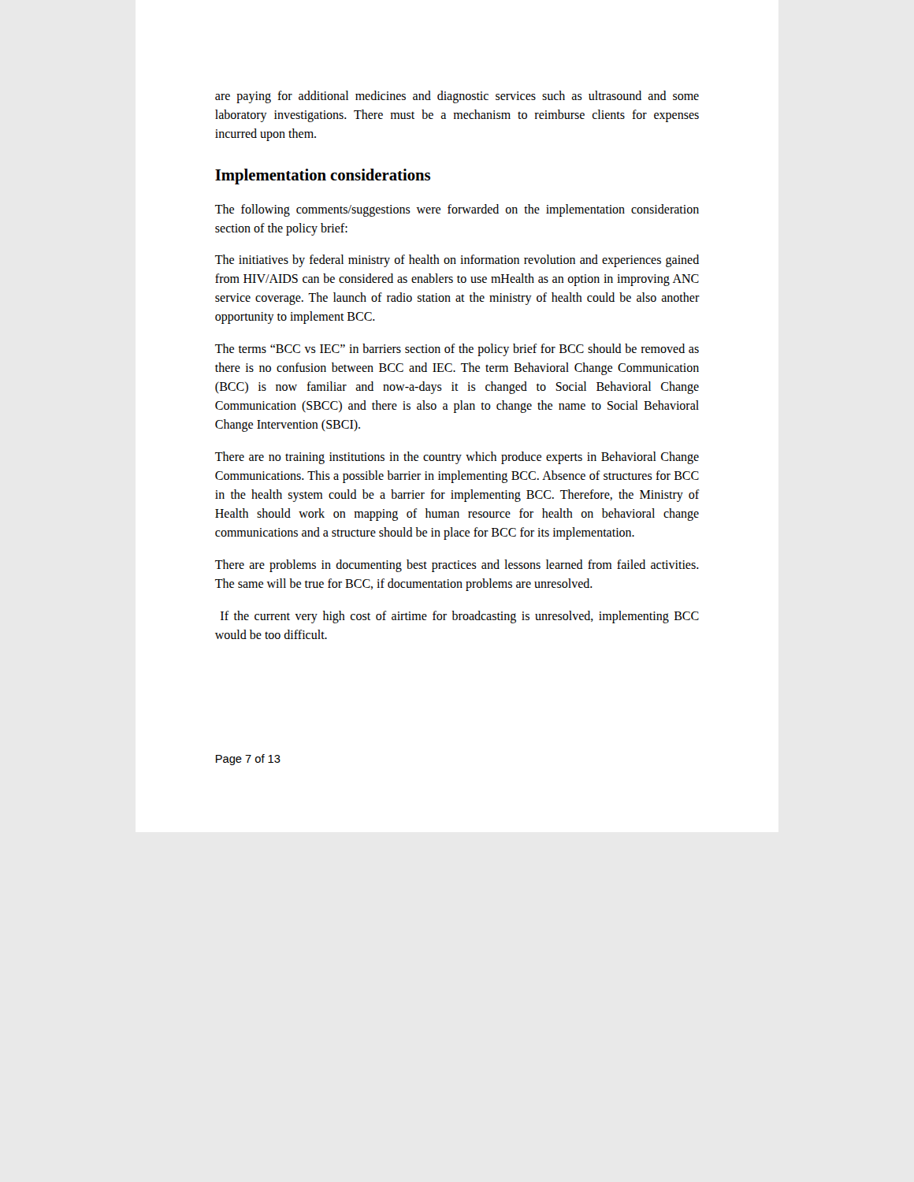are paying for additional medicines and diagnostic services such as ultrasound and some laboratory investigations. There must be a mechanism to reimburse clients for expenses incurred upon them.
Implementation considerations
The following comments/suggestions were forwarded on the implementation consideration section of the policy brief:
The initiatives by federal ministry of health on information revolution and experiences gained from HIV/AIDS can be considered as enablers to use mHealth as an option in improving ANC service coverage. The launch of radio station at the ministry of health could be also another opportunity to implement BCC.
The terms “BCC vs IEC” in barriers section of the policy brief for BCC should be removed as there is no confusion between BCC and IEC. The term Behavioral Change Communication (BCC) is now familiar and now-a-days it is changed to Social Behavioral Change Communication (SBCC) and there is also a plan to change the name to Social Behavioral Change Intervention (SBCI).
There are no training institutions in the country which produce experts in Behavioral Change Communications. This a possible barrier in implementing BCC. Absence of structures for BCC in the health system could be a barrier for implementing BCC. Therefore, the Ministry of Health should work on mapping of human resource for health on behavioral change communications and a structure should be in place for BCC for its implementation.
There are problems in documenting best practices and lessons learned from failed activities. The same will be true for BCC, if documentation problems are unresolved.
If the current very high cost of airtime for broadcasting is unresolved, implementing BCC would be too difficult.
Page 7 of 13